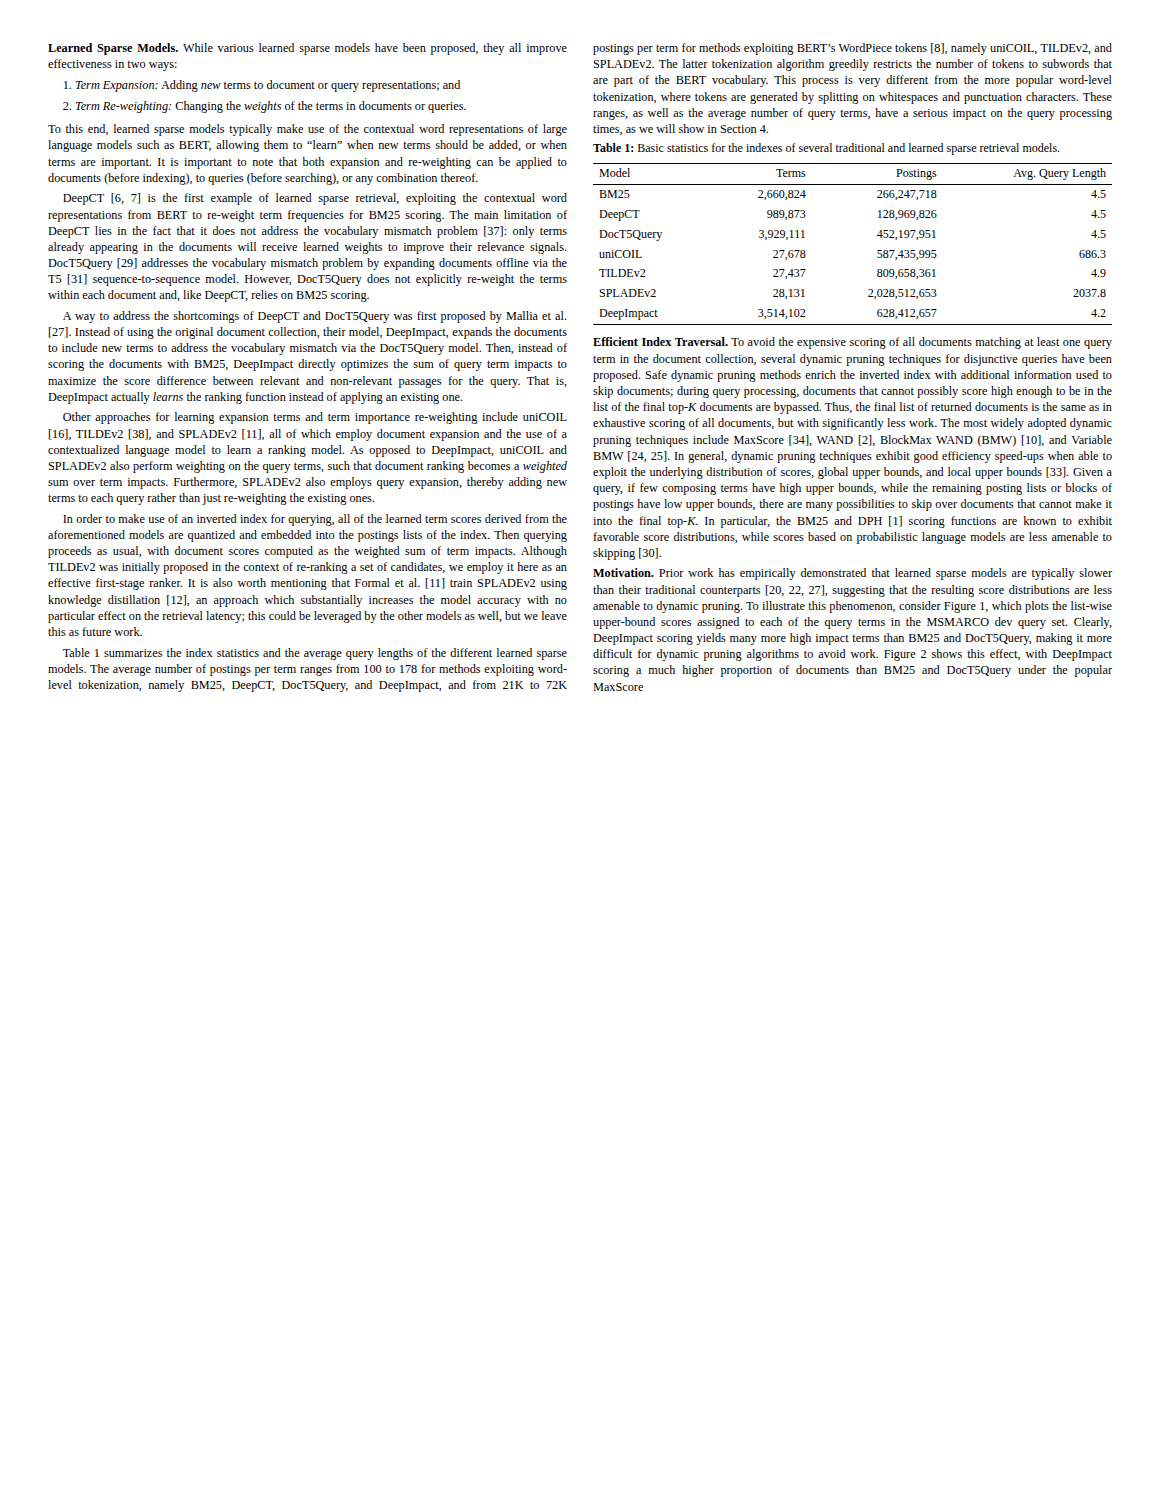Learned Sparse Models. While various learned sparse models have been proposed, they all improve effectiveness in two ways:
Term Expansion: Adding new terms to document or query representations; and
Term Re-weighting: Changing the weights of the terms in documents or queries.
To this end, learned sparse models typically make use of the contextual word representations of large language models such as BERT, allowing them to “learn” when new terms should be added, or when terms are important. It is important to note that both expansion and re-weighting can be applied to documents (before indexing), to queries (before searching), or any combination thereof.
DeepCT [6, 7] is the first example of learned sparse retrieval, exploiting the contextual word representations from BERT to re-weight term frequencies for BM25 scoring. The main limitation of DeepCT lies in the fact that it does not address the vocabulary mismatch problem [37]: only terms already appearing in the documents will receive learned weights to improve their relevance signals. DocT5Query [29] addresses the vocabulary mismatch problem by expanding documents offline via the T5 [31] sequence-to-sequence model. However, DocT5Query does not explicitly re-weight the terms within each document and, like DeepCT, relies on BM25 scoring.
A way to address the shortcomings of DeepCT and DocT5Query was first proposed by Mallia et al. [27]. Instead of using the original document collection, their model, DeepImpact, expands the documents to include new terms to address the vocabulary mismatch via the DocT5Query model. Then, instead of scoring the documents with BM25, DeepImpact directly optimizes the sum of query term impacts to maximize the score difference between relevant and non-relevant passages for the query. That is, DeepImpact actually learns the ranking function instead of applying an existing one.
Other approaches for learning expansion terms and term importance re-weighting include uniCOIL [16], TILDEv2 [38], and SPLADEv2 [11], all of which employ document expansion and the use of a contextualized language model to learn a ranking model. As opposed to DeepImpact, uniCOIL and SPLADEv2 also perform weighting on the query terms, such that document ranking becomes a weighted sum over term impacts. Furthermore, SPLADEv2 also employs query expansion, thereby adding new terms to each query rather than just re-weighting the existing ones.
In order to make use of an inverted index for querying, all of the learned term scores derived from the aforementioned models are quantized and embedded into the postings lists of the index. Then querying proceeds as usual, with document scores computed as the weighted sum of term impacts. Although TILDEv2 was initially proposed in the context of re-ranking a set of candidates, we employ it here as an effective first-stage ranker. It is also worth mentioning that Formal et al. [11] train SPLADEv2 using knowledge distillation [12], an approach which substantially increases the model accuracy with no particular effect on the retrieval latency; this could be leveraged by the other models as well, but we leave this as future work.
Table 1 summarizes the index statistics and the average query lengths of the different learned sparse models. The average number of postings per term ranges from 100 to 178 for methods exploiting word-level tokenization, namely BM25, DeepCT, DocT5Query, and DeepImpact, and from 21K to 72K postings per term for methods exploiting BERT’s WordPiece tokens [8], namely uniCOIL, TILDEv2, and SPLADEv2. The latter tokenization algorithm greedily restricts the number of tokens to subwords that are part of the BERT vocabulary. This process is very different from the more popular word-level tokenization, where tokens are generated by splitting on whitespaces and punctuation characters. These ranges, as well as the average number of query terms, have a serious impact on the query processing times, as we will show in Section 4.
Table 1: Basic statistics for the indexes of several traditional and learned sparse retrieval models.
| Model | Terms | Postings | Avg. Query Length |
| --- | --- | --- | --- |
| BM25 | 2,660,824 | 266,247,718 | 4.5 |
| DeepCT | 989,873 | 128,969,826 | 4.5 |
| DocT5Query | 3,929,111 | 452,197,951 | 4.5 |
| uniCOIL | 27,678 | 587,435,995 | 686.3 |
| TILDEv2 | 27,437 | 809,658,361 | 4.9 |
| SPLADEv2 | 28,131 | 2,028,512,653 | 2037.8 |
| DeepImpact | 3,514,102 | 628,412,657 | 4.2 |
Efficient Index Traversal. To avoid the expensive scoring of all documents matching at least one query term in the document collection, several dynamic pruning techniques for disjunctive queries have been proposed. Safe dynamic pruning methods enrich the inverted index with additional information used to skip documents; during query processing, documents that cannot possibly score high enough to be in the list of the final top-K documents are bypassed. Thus, the final list of returned documents is the same as in exhaustive scoring of all documents, but with significantly less work. The most widely adopted dynamic pruning techniques include MaxScore [34], WAND [2], BlockMax WAND (BMW) [10], and Variable BMW [24, 25]. In general, dynamic pruning techniques exhibit good efficiency speed-ups when able to exploit the underlying distribution of scores, global upper bounds, and local upper bounds [33]. Given a query, if few composing terms have high upper bounds, while the remaining posting lists or blocks of postings have low upper bounds, there are many possibilities to skip over documents that cannot make it into the final top-K. In particular, the BM25 and DPH [1] scoring functions are known to exhibit favorable score distributions, while scores based on probabilistic language models are less amenable to skipping [30].
Motivation. Prior work has empirically demonstrated that learned sparse models are typically slower than their traditional counterparts [20, 22, 27], suggesting that the resulting score distributions are less amenable to dynamic pruning. To illustrate this phenomenon, consider Figure 1, which plots the list-wise upper-bound scores assigned to each of the query terms in the MSMARCO dev query set. Clearly, DeepImpact scoring yields many more high impact terms than BM25 and DocT5Query, making it more difficult for dynamic pruning algorithms to avoid work. Figure 2 shows this effect, with DeepImpact scoring a much higher proportion of documents than BM25 and DocT5Query under the popular MaxScore